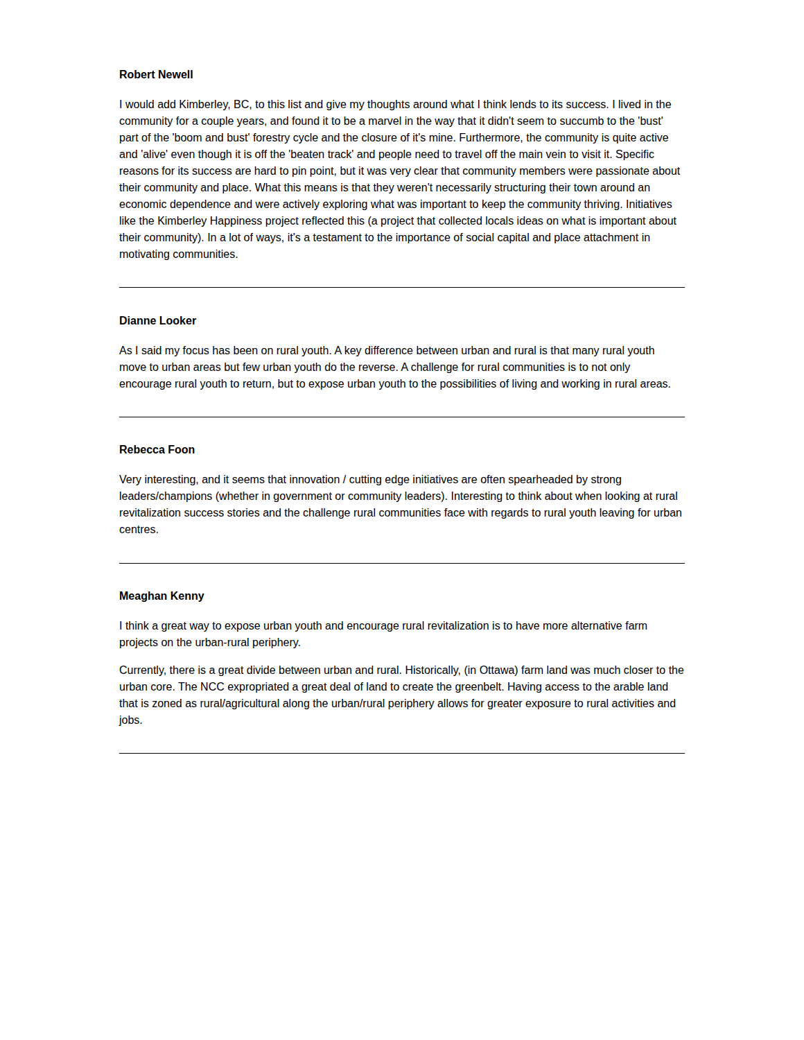Robert Newell
I would add Kimberley, BC, to this list and give my thoughts around what I think lends to its success. I lived in the community for a couple years, and found it to be a marvel in the way that it didn't seem to succumb to the 'bust' part of the 'boom and bust' forestry cycle and the closure of it's mine. Furthermore, the community is quite active and 'alive' even though it is off the 'beaten track' and people need to travel off the main vein to visit it. Specific reasons for its success are hard to pin point, but it was very clear that community members were passionate about their community and place. What this means is that they weren't necessarily structuring their town around an economic dependence and were actively exploring what was important to keep the community thriving. Initiatives like the Kimberley Happiness project reflected this (a project that collected locals ideas on what is important about their community). In a lot of ways, it's a testament to the importance of social capital and place attachment in motivating communities.
Dianne Looker
As I said my focus has been on rural youth. A key difference between urban and rural is that many rural youth move to urban areas but few urban youth do the reverse. A challenge for rural communities is to not only encourage rural youth to return, but to expose urban youth to the possibilities of living and working in rural areas.
Rebecca Foon
Very interesting, and it seems that innovation / cutting edge initiatives are often spearheaded by strong leaders/champions (whether in government or community leaders). Interesting to think about when looking at rural revitalization success stories and the challenge rural communities face with regards to rural youth leaving for urban centres.
Meaghan Kenny
I think a great way to expose urban youth and encourage rural revitalization is to have more alternative farm projects on the urban-rural periphery.
Currently, there is a great divide between urban and rural. Historically, (in Ottawa) farm land was much closer to the urban core. The NCC expropriated a great deal of land to create the greenbelt. Having access to the arable land that is zoned as rural/agricultural along the urban/rural periphery allows for greater exposure to rural activities and jobs.